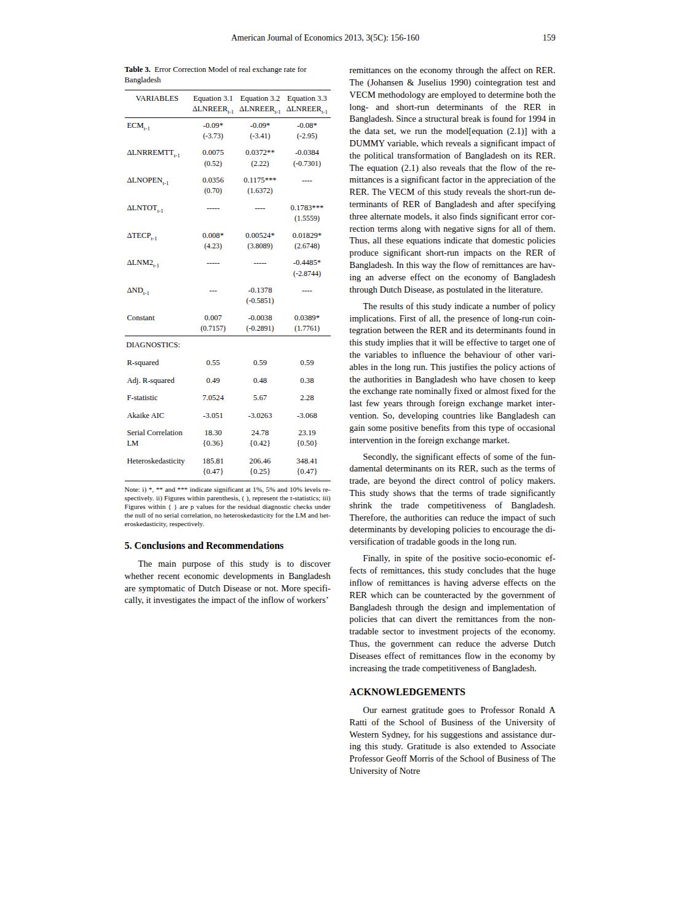American Journal of Economics 2013, 3(5C): 156-160
159
Table 3. Error Correction Model of real exchange rate for Bangladesh
| VARIABLES | Equation 3.1 Δ LNREER t-1 | Equation 3.2 Δ LNREER t-1 | Equation 3.3 Δ LNREER t-1 |
| --- | --- | --- | --- |
| ECM t-1 | -0.09* (-3.73) | -0.09* (-3.41) | -0.08* (-2.95) |
| Δ LNRREMTT t-1 | 0.0075 (0.52) | 0.0372** (2.22) | -0.0384 (-0.7301) |
| Δ LNOPEN t-1 | 0.0356 (0.70) | 0.1175*** (1.6372) | ---- |
| Δ LNTOT t-1 | ----- | ---- | 0.1783*** (1.5559) |
| Δ TECP t-1 | 0.008* (4.23) | 0.00524* (3.8089) | 0.01829* (2.6748) |
| Δ LNM2 t-1 | ----- | ----- | -0.4485* (-2.8744) |
| Δ ND t-1 | --- | -0.1378 (-0.5851) | ---- |
| Constant | 0.007 (0.7157) | -0.0038 (-0.2891) | 0.0389* (1.7761) |
| DIAGNOSTICS: |
| R-squared | 0.55 | 0.59 | 0.59 |
| Adj. R-squared | 0.49 | 0.48 | 0.38 |
| F-statistic | 7.0524 | 5.67 | 2.28 |
| Akaike AIC | -3.051 | -3.0263 | -3.068 |
| Serial Correlation LM | 18.30 {0.36} | 24.78 {0.42} | 23.19 {0.50} |
| Heteroskedasticity | 185.81 {0.47} | 206.46 {0.25} | 348.41 {0.47} |
Note: i) *, ** and *** indicate significant at 1%, 5% and 10% levels respectively. ii) Figures within parenthesis, ( ), represent the t-statistics; iii) Figures within { } are p values for the residual diagnostic checks under the null of no serial correlation, no heteroskedasticity for the LM and heteroskedasticity, respectively.
5. Conclusions and Recommendations
The main purpose of this study is to discover whether recent economic developments in Bangladesh are symptomatic of Dutch Disease or not. More specifically, it investigates the impact of the inflow of workers’
remittances on the economy through the affect on RER. The (Johansen & Juselius 1990) cointegration test and VECM methodology are employed to determine both the long- and short-run determinants of the RER in Bangladesh. Since a structural break is found for 1994 in the data set, we run the model[equation (2.1)] with a DUMMY variable, which reveals a significant impact of the political transformation of Bangladesh on its RER. The equation (2.1) also reveals that the flow of the remittances is a significant factor in the appreciation of the RER. The VECM of this study reveals the short-run determinants of RER of Bangladesh and after specifying three alternate models, it also finds significant error correction terms along with negative signs for all of them. Thus, all these equations indicate that domestic policies produce significant short-run impacts on the RER of Bangladesh. In this way the flow of remittances are having an adverse effect on the economy of Bangladesh through Dutch Disease, as postulated in the literature.
The results of this study indicate a number of policy implications. First of all, the presence of long-run cointegration between the RER and its determinants found in this study implies that it will be effective to target one of the variables to influence the behaviour of other variables in the long run. This justifies the policy actions of the authorities in Bangladesh who have chosen to keep the exchange rate nominally fixed or almost fixed for the last few years through foreign exchange market intervention. So, developing countries like Bangladesh can gain some positive benefits from this type of occasional intervention in the foreign exchange market.
Secondly, the significant effects of some of the fundamental determinants on its RER, such as the terms of trade, are beyond the direct control of policy makers. This study shows that the terms of trade significantly shrink the trade competitiveness of Bangladesh. Therefore, the authorities can reduce the impact of such determinants by developing policies to encourage the diversification of tradable goods in the long run.
Finally, in spite of the positive socio-economic effects of remittances, this study concludes that the huge inflow of remittances is having adverse effects on the RER which can be counteracted by the government of Bangladesh through the design and implementation of policies that can divert the remittances from the non-tradable sector to investment projects of the economy. Thus, the government can reduce the adverse Dutch Diseases effect of remittances flow in the economy by increasing the trade competitiveness of Bangladesh.
ACKNOWLEDGEMENTS
Our earnest gratitude goes to Professor Ronald A Ratti of the School of Business of the University of Western Sydney, for his suggestions and assistance during this study. Gratitude is also extended to Associate Professor Geoff Morris of the School of Business of The University of Notre